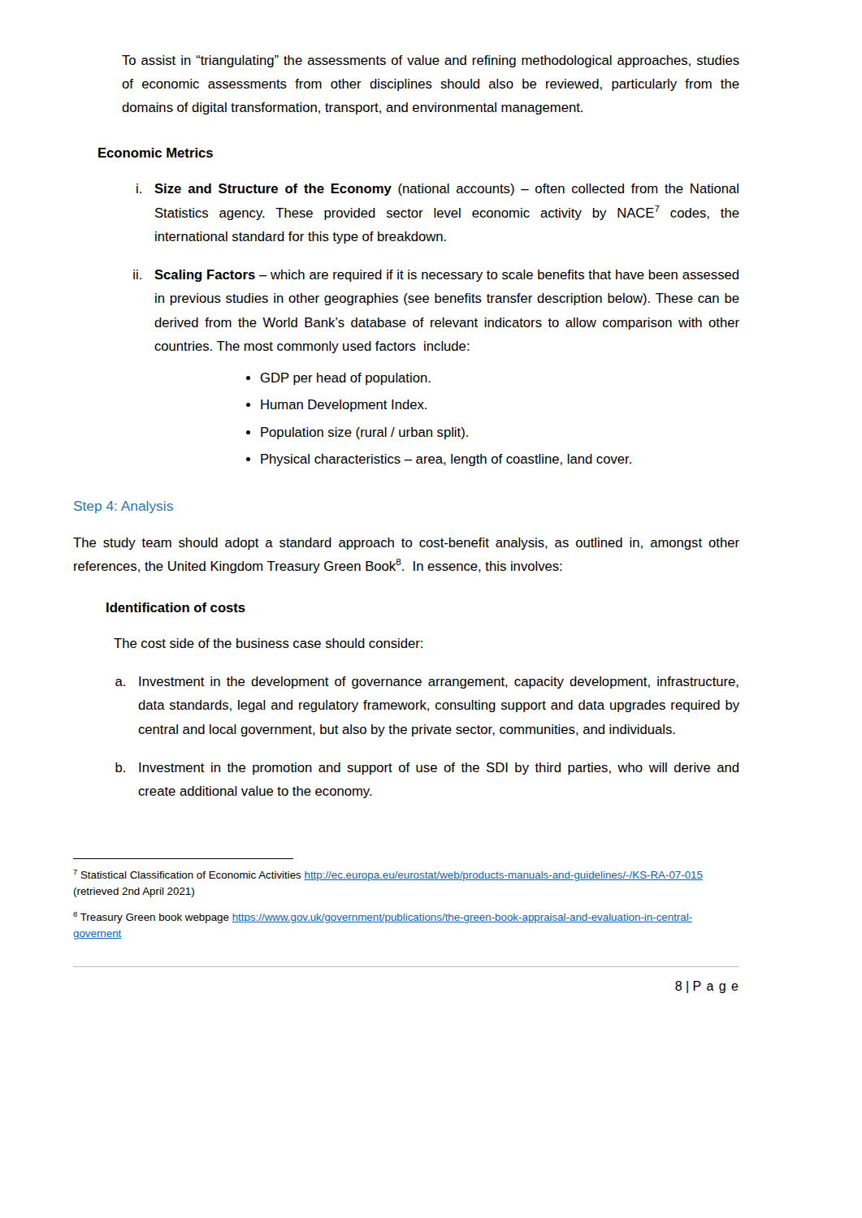To assist in “triangulating” the assessments of value and refining methodological approaches, studies of economic assessments from other disciplines should also be reviewed, particularly from the domains of digital transformation, transport, and environmental management.
Economic Metrics
Size and Structure of the Economy (national accounts) – often collected from the National Statistics agency. These provided sector level economic activity by NACE7 codes, the international standard for this type of breakdown.
Scaling Factors – which are required if it is necessary to scale benefits that have been assessed in previous studies in other geographies (see benefits transfer description below). These can be derived from the World Bank’s database of relevant indicators to allow comparison with other countries. The most commonly used factors include:
GDP per head of population.
Human Development Index.
Population size (rural / urban split).
Physical characteristics – area, length of coastline, land cover.
Step 4: Analysis
The study team should adopt a standard approach to cost-benefit analysis, as outlined in, amongst other references, the United Kingdom Treasury Green Book8. In essence, this involves:
Identification of costs
The cost side of the business case should consider:
Investment in the development of governance arrangement, capacity development, infrastructure, data standards, legal and regulatory framework, consulting support and data upgrades required by central and local government, but also by the private sector, communities, and individuals.
Investment in the promotion and support of use of the SDI by third parties, who will derive and create additional value to the economy.
7 Statistical Classification of Economic Activities http://ec.europa.eu/eurostat/web/products-manuals-and-guidelines/-/KS-RA-07-015 (retrieved 2nd April 2021)
8 Treasury Green book webpage https://www.gov.uk/government/publications/the-green-book-appraisal-and-evaluation-in-central-governent
8 | P a g e